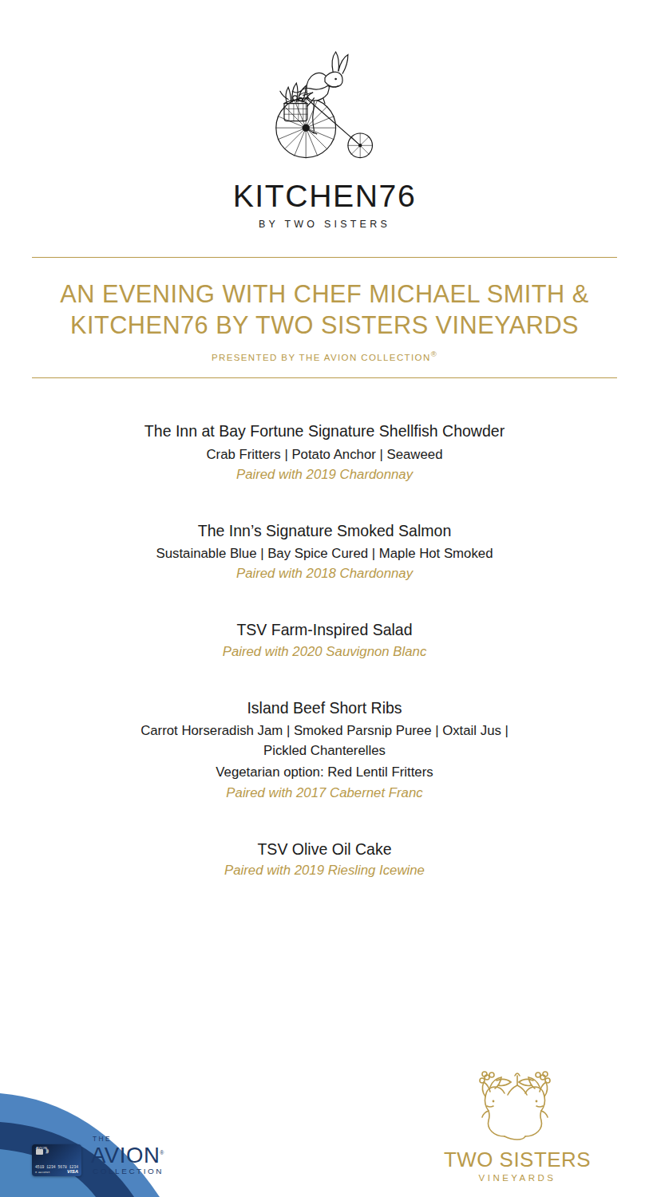KITCHEN76
by Two Sisters
An Evening with Chef Michael Smith &
Kitchen76 by Two Sisters Vineyards
Presented by The Avion Collection®
The Inn at Bay Fortune Signature Shellfish Chowder
Crab Fritters | Potato Anchor | Seaweed
Paired with 2019 Chardonnay
The Inn’s Signature Smoked Salmon
Sustainable Blue | Bay Spice Cured | Maple Hot Smoked
Paired with 2018 Chardonnay
TSV Farm-Inspired Salad
Paired with 2020 Sauvignon Blanc
Island Beef Short Ribs
Carrot Horseradish Jam | Smoked Parsnip Puree | Oxtail Jus |
Pickled Chanterelles
Vegetarian option: Red Lentil Fritters
Paired with 2017 Cabernet Franc
TSV Olive Oil Cake
Paired with 2019 Riesling Icewine
AVION ))) 4519 1234 5678 1234 G AA19093 VISA
THE
AVION®
COLLECTION
TWO SISTERS
VINEYARDS